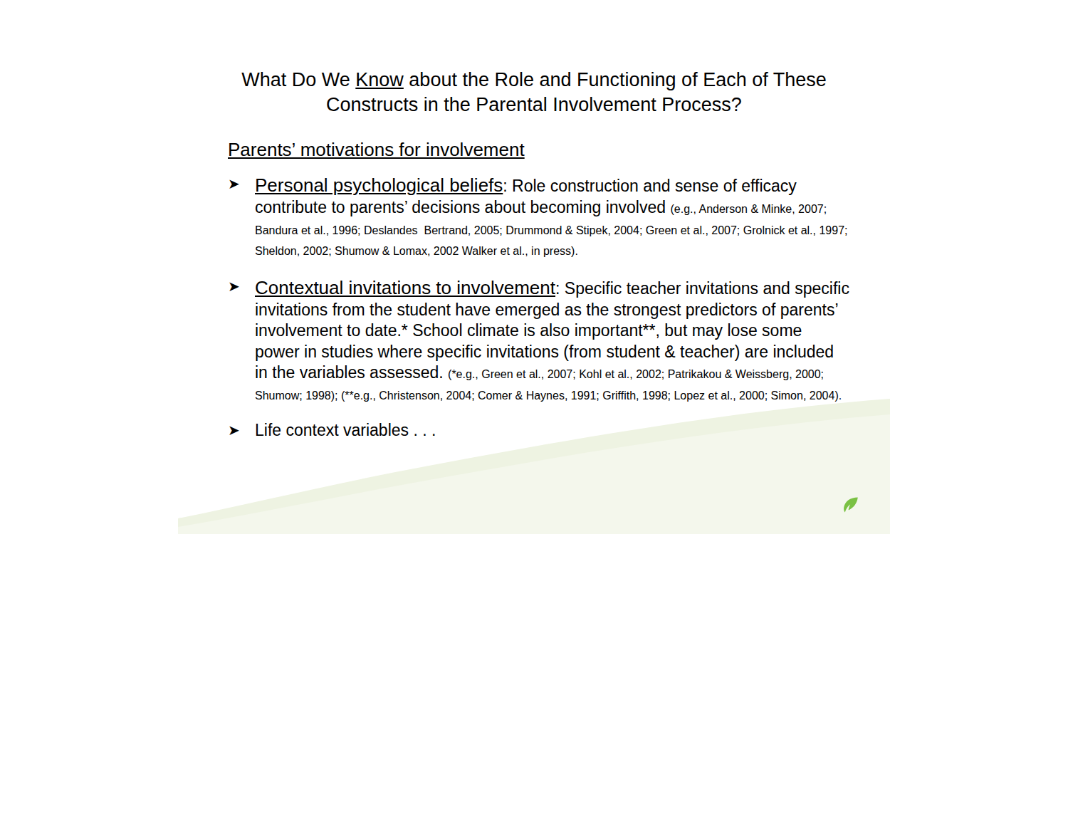What Do We Know about the Role and Functioning of Each of These Constructs in the Parental Involvement Process?
Parents’ motivations for involvement
Personal psychological beliefs: Role construction and sense of efficacy contribute to parents’ decisions about becoming involved (e.g., Anderson & Minke, 2007; Bandura et al., 1996; Deslandes Bertrand, 2005; Drummond & Stipek, 2004; Green et al., 2007; Grolnick et al., 1997; Sheldon, 2002; Shumow & Lomax, 2002 Walker et al., in press).
Contextual invitations to involvement: Specific teacher invitations and specific invitations from the student have emerged as the strongest predictors of parents’ involvement to date.* School climate is also important**, but may lose some power in studies where specific invitations (from student & teacher) are included in the variables assessed. (*e.g., Green et al., 2007; Kohl et al., 2002; Patrikakou & Weissberg, 2000; Shumow; 1998); (**e.g., Christenson, 2004; Comer & Haynes, 1991; Griffith, 1998; Lopez et al., 2000; Simon, 2004).
Life context variables . . .